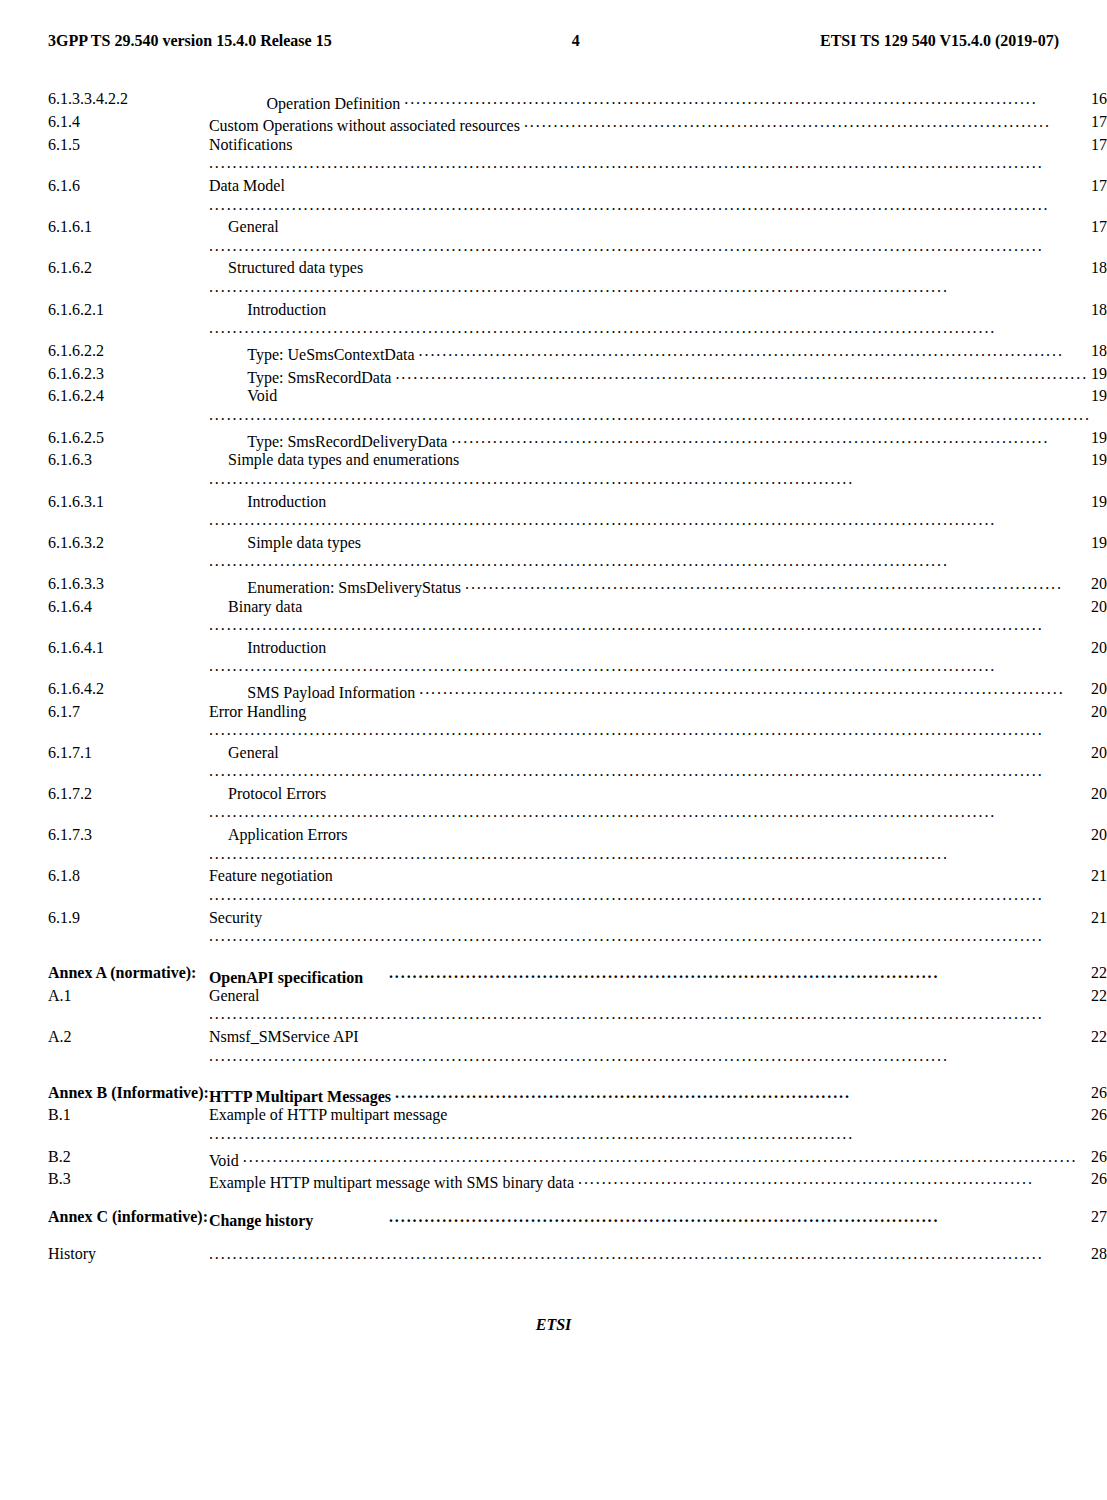3GPP TS 29.540 version 15.4.0 Release 15 4 ETSI TS 129 540 V15.4.0 (2019-07)
| 6.1.3.3.4.2.2 | Operation Definition ........................................................................................................... | 16 |
| 6.1.4 | Custom Operations without associated resources ......................................................................................... | 17 |
| 6.1.5 | Notifications ............................................................................................................................................. | 17 |
| 6.1.6 | Data Model .............................................................................................................................................. | 17 |
| 6.1.6.1 | General ............................................................................................................................................. | 17 |
| 6.1.6.2 | Structured data types ............................................................................................................................. | 18 |
| 6.1.6.2.1 | Introduction ..................................................................................................................................... | 18 |
| 6.1.6.2.2 | Type: UeSmsContextData ............................................................................................................. | 18 |
| 6.1.6.2.3 | Type: SmsRecordData ..................................................................................................................... | 19 |
| 6.1.6.2.4 | Void ..................................................................................................................................................... | 19 |
| 6.1.6.2.5 | Type: SmsRecordDeliveryData ..................................................................................................... | 19 |
| 6.1.6.3 | Simple data types and enumerations ............................................................................................................. | 19 |
| 6.1.6.3.1 | Introduction ..................................................................................................................................... | 19 |
| 6.1.6.3.2 | Simple data types ............................................................................................................................. | 19 |
| 6.1.6.3.3 | Enumeration: SmsDeliveryStatus ..................................................................................................... | 20 |
| 6.1.6.4 | Binary data ............................................................................................................................................. | 20 |
| 6.1.6.4.1 | Introduction ..................................................................................................................................... | 20 |
| 6.1.6.4.2 | SMS Payload Information ............................................................................................................. | 20 |
| 6.1.7 | Error Handling ............................................................................................................................................. | 20 |
| 6.1.7.1 | General ............................................................................................................................................. | 20 |
| 6.1.7.2 | Protocol Errors ..................................................................................................................................... | 20 |
| 6.1.7.3 | Application Errors ............................................................................................................................. | 20 |
| 6.1.8 | Feature negotiation ............................................................................................................................................. | 21 |
| 6.1.9 | Security ............................................................................................................................................. | 21 |
| Annex A (normative): | OpenAPI specification ............................................................................................. | 22 |
| A.1 | General ............................................................................................................................................. | 22 |
| A.2 | Nsmsf_SMService API ............................................................................................................................. | 22 |
| Annex B (Informative): | HTTP Multipart Messages ............................................................................. | 26 |
| B.1 | Example of HTTP multipart message ............................................................................................................. | 26 |
| B.2 | Void ............................................................................................................................................. | 26 |
| B.3 | Example HTTP multipart message with SMS binary data ............................................................................. | 26 |
| Annex C (informative): | Change history ............................................................................................. | 27 |
| History | ............................................................................................................................................. | 28 |
ETSI